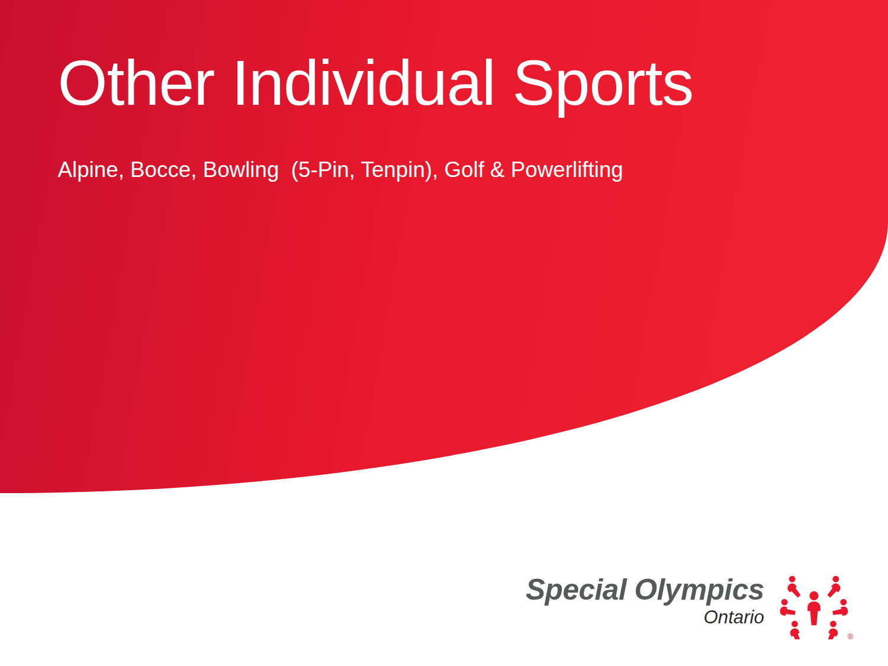Other Individual Sports
Alpine, Bocce, Bowling (5-Pin, Tenpin), Golf & Powerlifting
Special Olympics Ontario
®